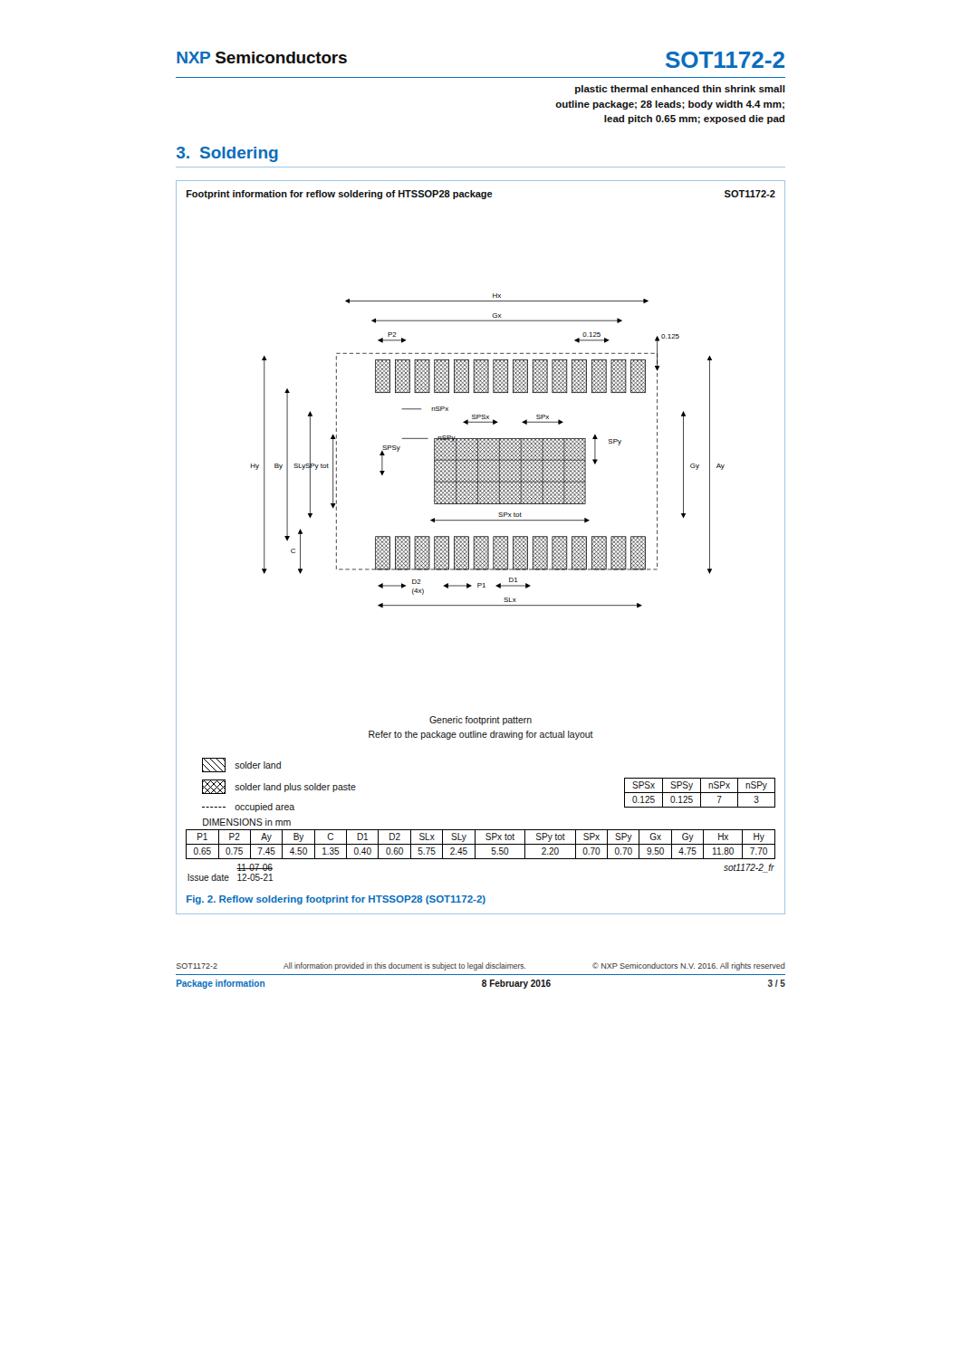NXP Semiconductors
SOT1172-2
plastic thermal enhanced thin shrink small
outline package; 28 leads; body width 4.4 mm;
lead pitch 0.65 mm; exposed die pad
3. Soldering
Footprint information for reflow soldering of HTSSOP28 package
SOT1172-2
Hx Gx P2 0.125 0.125 nSPx SPSx SPx nSPy SPSy SPy Hy By SLy SPy tot Gy Ay SPx tot C D2 (4x) P1 D1 SLx
Generic footprint pattern
Refer to the package outline drawing for actual layout
solder land
solder land plus solder paste
occupied area
| SPSx | SPSy | nSPx | nSPy |
| --- | --- | --- | --- |
| 0.125 | 0.125 | 7 | 3 |
DIMENSIONS in mm
| P1 | P2 | Ay | By | C | D1 | D2 | SLx | SLy | SPx tot | SPy tot | SPx | SPy | Gx | Gy | Hx | Hy |
| --- | --- | --- | --- | --- | --- | --- | --- | --- | --- | --- | --- | --- | --- | --- | --- | --- |
| 0.65 | 0.75 | 7.45 | 4.50 | 1.35 | 0.40 | 0.60 | 5.75 | 2.45 | 5.50 | 2.20 | 0.70 | 0.70 | 9.50 | 4.75 | 11.80 | 7.70 |
| Issue date 11-07-06 12-05-21 sot1172-2_fr |
Fig. 2. Reflow soldering footprint for HTSSOP28 (SOT1172-2)
SOT1172-2
All information provided in this document is subject to legal disclaimers.
© NXP Semiconductors N.V. 2016. All rights reserved
Package information
8 February 2016
3 / 5